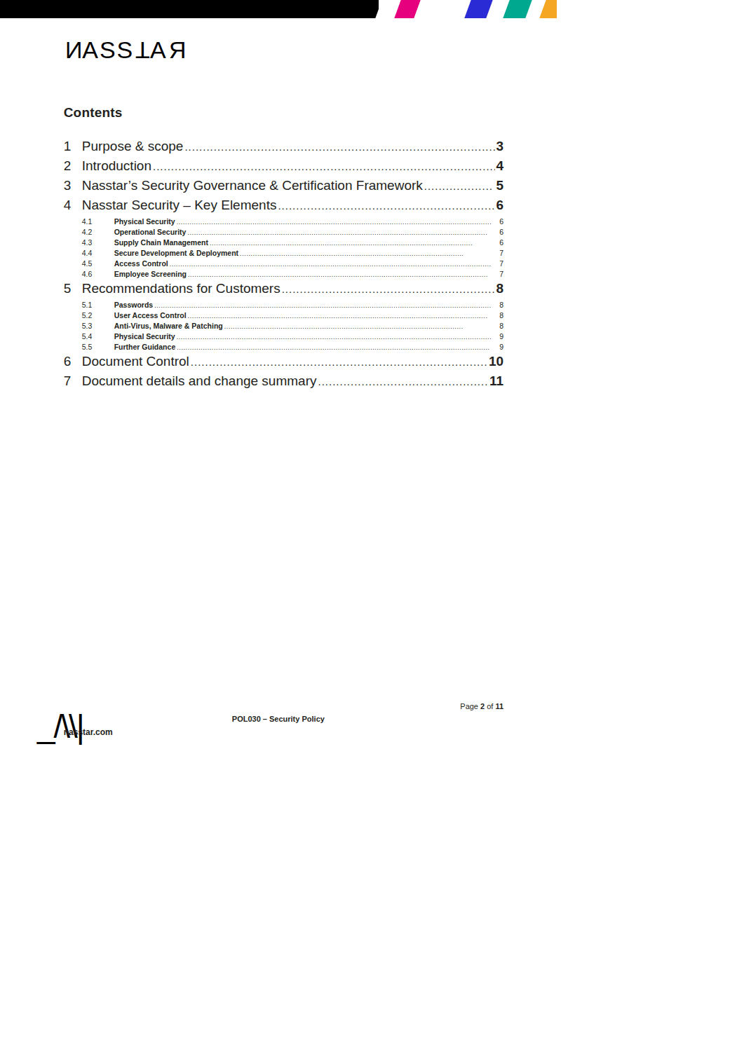NASSTAR
Contents
1 Purpose & scope ............................................................................................. 3
2 Introduction .................................................................................................... 4
3 Nasstar’s Security Governance & Certification Framework ................... 5
4 Nasstar Security – Key Elements .............................................................. 6
4.1 Physical Security ................................................................................................................................................. 6
4.2 Operational Security .......................................................................................................................................... 6
4.3 Supply Chain Management ......................................................................................................................... 6
4.4 Secure Development & Deployment ....................................................................................................... 7
4.5 Access Control .................................................................................................................................................... 7
4.6 Employee Screening .......................................................................................................................................... 7
5 Recommendations for Customers ............................................................. 8
5.1 Passwords ........................................................................................................................................................... 8
5.2 User Access Control .......................................................................................................................................... 8
5.3 Anti-Virus, Malware & Patching .............................................................................................................. 8
5.4 Physical Security ................................................................................................................................................. 9
5.5 Further Guidance ................................................................................................................................................ 9
6 Document Control ..................................................................................... 10
7 Document details and change summary .................................................. 11
_/\\|
nasstar.com
POL030 – Security Policy
Page 2 of 11